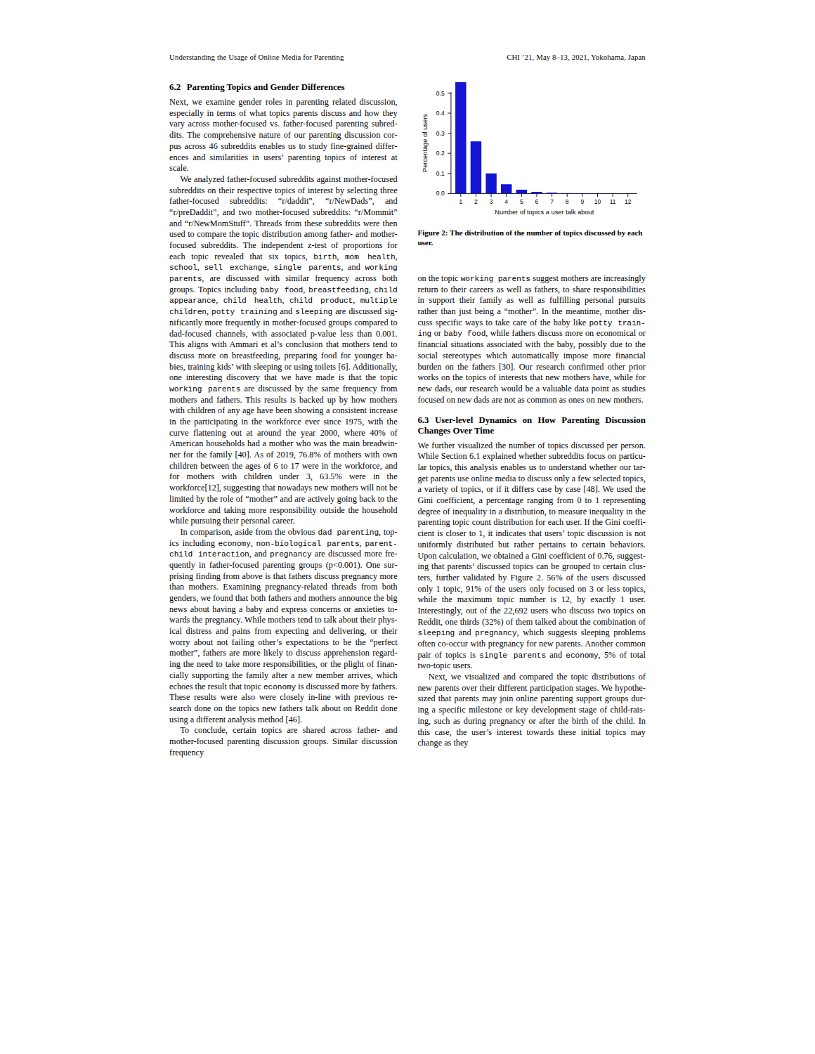Understanding the Usage of Online Media for Parenting
CHI ’21, May 8–13, 2021, Yokohama, Japan
6.2 Parenting Topics and Gender Differences
Next, we examine gender roles in parenting related discussion, especially in terms of what topics parents discuss and how they vary across mother-focused vs. father-focused parenting subreddits. The comprehensive nature of our parenting discussion corpus across 46 subreddits enables us to study fine-grained differences and similarities in users’ parenting topics of interest at scale.
We analyzed father-focused subreddits against mother-focused subreddits on their respective topics of interest by selecting three father-focused subreddits: “r/daddit”, “r/NewDads”, and “r/preDaddit”, and two mother-focused subreddits: “r/Mommit” and “r/NewMomStuff”. Threads from these subreddits were then used to compare the topic distribution among father- and mother-focused subreddits. The independent z-test of proportions for each topic revealed that six topics, birth, mom health, school, sell exchange, single parents, and working parents, are discussed with similar frequency across both groups. Topics including baby food, breastfeeding, child appearance, child health, child product, multiple children, potty training and sleeping are discussed significantly more frequently in mother-focused groups compared to dad-focused channels, with associated p-value less than 0.001. This aligns with Ammari et al’s conclusion that mothers tend to discuss more on breastfeeding, preparing food for younger babies, training kids’ with sleeping or using toilets [6]. Additionally, one interesting discovery that we have made is that the topic working parents are discussed by the same frequency from mothers and fathers. This results is backed up by how mothers with children of any age have been showing a consistent increase in the participating in the workforce ever since 1975, with the curve flattening out at around the year 2000, where 40% of American households had a mother who was the main breadwinner for the family [40]. As of 2019, 76.8% of mothers with own children between the ages of 6 to 17 were in the workforce, and for mothers with children under 3, 63.5% were in the workforce[12], suggesting that nowadays new mothers will not be limited by the role of “mother” and are actively going back to the workforce and taking more responsibility outside the household while pursuing their personal career.
In comparison, aside from the obvious dad parenting, topics including economy, non-biological parents, parent-child interaction, and pregnancy are discussed more frequently in father-focused parenting groups (p<0.001). One surprising finding from above is that fathers discuss pregnancy more than mothers. Examining pregnancy-related threads from both genders, we found that both fathers and mothers announce the big news about having a baby and express concerns or anxieties towards the pregnancy. While mothers tend to talk about their physical distress and pains from expecting and delivering, or their worry about not failing other’s expectations to be the “perfect mother”, fathers are more likely to discuss apprehension regarding the need to take more responsibilities, or the plight of financially supporting the family after a new member arrives, which echoes the result that topic economy is discussed more by fathers. These results were also were closely in-line with previous research done on the topics new fathers talk about on Reddit done using a different analysis method [46].
To conclude, certain topics are shared across father- and mother-focused parenting discussion groups. Similar discussion frequency
0.0 0.1 0.2 0.3 0.4 0.5 1 2 3 4 5 6 7 8 9 10 11 12 Number of topics a user talk about Percentage of users
Figure 2: The distribution of the number of topics discussed by each user.
on the topic working parents suggest mothers are increasingly return to their careers as well as fathers, to share responsibilities in support their family as well as fulfilling personal pursuits rather than just being a “mother”. In the meantime, mother discuss specific ways to take care of the baby like potty training or baby food, while fathers discuss more on economical or financial situations associated with the baby, possibly due to the social stereotypes which automatically impose more financial burden on the fathers [30]. Our research confirmed other prior works on the topics of interests that new mothers have, while for new dads, our research would be a valuable data point as studies focused on new dads are not as common as ones on new mothers.
6.3 User-level Dynamics on How Parenting Discussion Changes Over Time
We further visualized the number of topics discussed per person. While Section 6.1 explained whether subreddits focus on particular topics, this analysis enables us to understand whether our target parents use online media to discuss only a few selected topics, a variety of topics, or if it differs case by case [48]. We used the Gini coefficient, a percentage ranging from 0 to 1 representing degree of inequality in a distribution, to measure inequality in the parenting topic count distribution for each user. If the Gini coefficient is closer to 1, it indicates that users’ topic discussion is not uniformly distributed but rather pertains to certain behaviors. Upon calculation, we obtained a Gini coefficient of 0.76, suggesting that parents’ discussed topics can be grouped to certain clusters, further validated by Figure 2. 56% of the users discussed only 1 topic, 91% of the users only focused on 3 or less topics, while the maximum topic number is 12, by exactly 1 user. Interestingly, out of the 22,692 users who discuss two topics on Reddit, one thirds (32%) of them talked about the combination of sleeping and pregnancy, which suggests sleeping problems often co-occur with pregnancy for new parents. Another common pair of topics is single parents and economy, 5% of total two-topic users.
Next, we visualized and compared the topic distributions of new parents over their different participation stages. We hypothesized that parents may join online parenting support groups during a specific milestone or key development stage of child-raising, such as during pregnancy or after the birth of the child. In this case, the user’s interest towards these initial topics may change as they